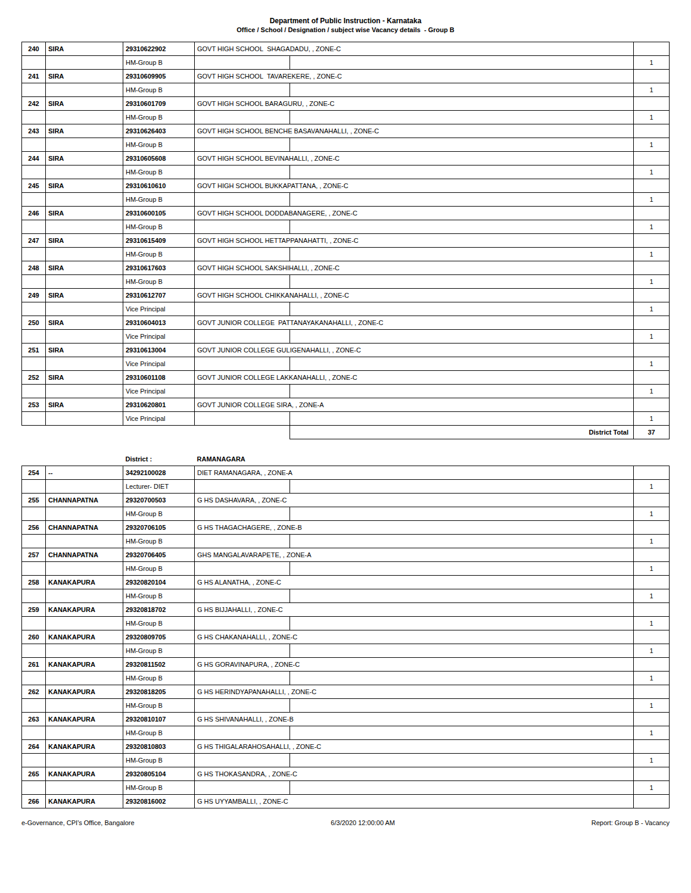Department of Public Instruction - Karnataka
Office / School / Designation / subject wise Vacancy details - Group B
| 240 | SIRA | 29310622902 | GOVT HIGH SCHOOL SHAGADADU, , ZONE-C | |
| | | HM-Group B | | | 1 |
| 241 | SIRA | 29310609905 | GOVT HIGH SCHOOL TAVAREKERE, , ZONE-C | |
| | | HM-Group B | | | 1 |
| 242 | SIRA | 29310601709 | GOVT HIGH SCHOOL BARAGURU, , ZONE-C | |
| | | HM-Group B | | | 1 |
| 243 | SIRA | 29310626403 | GOVT HIGH SCHOOL BENCHE BASAVANAHALLI, , ZONE-C | |
| | | HM-Group B | | | 1 |
| 244 | SIRA | 29310605608 | GOVT HIGH SCHOOL BEVINAHALLI, , ZONE-C | |
| | | HM-Group B | | | 1 |
| 245 | SIRA | 29310610610 | GOVT HIGH SCHOOL BUKKAPATTANA, , ZONE-C | |
| | | HM-Group B | | | 1 |
| 246 | SIRA | 29310600105 | GOVT HIGH SCHOOL DODDABANAGERE, , ZONE-C | |
| | | HM-Group B | | | 1 |
| 247 | SIRA | 29310615409 | GOVT HIGH SCHOOL HETTAPPANAHATTI, , ZONE-C | |
| | | HM-Group B | | | 1 |
| 248 | SIRA | 29310617603 | GOVT HIGH SCHOOL SAKSHIHALLI, , ZONE-C | |
| | | HM-Group B | | | 1 |
| 249 | SIRA | 29310612707 | GOVT HIGH SCHOOL CHIKKANAHALLI, , ZONE-C | |
| | | Vice Principal | | | 1 |
| 250 | SIRA | 29310604013 | GOVT JUNIOR COLLEGE PATTANAYAKANAHALLI, , ZONE-C | |
| | | Vice Principal | | | 1 |
| 251 | SIRA | 29310613004 | GOVT JUNIOR COLLEGE GULIGENAHALLI, , ZONE-C | |
| | | Vice Principal | | | 1 |
| 252 | SIRA | 29310601108 | GOVT JUNIOR COLLEGE LAKKANAHALLI, , ZONE-C | |
| | | Vice Principal | | | 1 |
| 253 | SIRA | 29310620801 | GOVT JUNIOR COLLEGE SIRA, , ZONE-A | |
| | | Vice Principal | | | 1 |
| | | | | District Total | 37 |
| | | District : | RAMANAGARA | |
| 254 | -- | 34292100028 | DIET RAMANAGARA, , ZONE-A | |
| | | Lecturer- DIET | | | 1 |
| 255 | CHANNAPATNA | 29320700503 | G HS DASHAVARA, , ZONE-C | |
| | | HM-Group B | | | 1 |
| 256 | CHANNAPATNA | 29320706105 | G HS THAGACHAGERE, , ZONE-B | |
| | | HM-Group B | | | 1 |
| 257 | CHANNAPATNA | 29320706405 | GHS MANGALAVARAPETE, , ZONE-A | |
| | | HM-Group B | | | 1 |
| 258 | KANAKAPURA | 29320820104 | G HS ALANATHA, , ZONE-C | |
| | | HM-Group B | | | 1 |
| 259 | KANAKAPURA | 29320818702 | G HS BIJJAHALLI, , ZONE-C | |
| | | HM-Group B | | | 1 |
| 260 | KANAKAPURA | 29320809705 | G HS CHAKANAHALLI, , ZONE-C | |
| | | HM-Group B | | | 1 |
| 261 | KANAKAPURA | 29320811502 | G HS GORAVINAPURA, , ZONE-C | |
| | | HM-Group B | | | 1 |
| 262 | KANAKAPURA | 29320818205 | G HS HERINDYAPANAHALLI, , ZONE-C | |
| | | HM-Group B | | | 1 |
| 263 | KANAKAPURA | 29320810107 | G HS SHIVANAHALLI, , ZONE-B | |
| | | HM-Group B | | | 1 |
| 264 | KANAKAPURA | 29320810803 | G HS THIGALARAHOSAHALLI, , ZONE-C | |
| | | HM-Group B | | | 1 |
| 265 | KANAKAPURA | 29320805104 | G HS THOKASANDRA, , ZONE-C | |
| | | HM-Group B | | | 1 |
| 266 | KANAKAPURA | 29320816002 | G HS UYYAMBALLI, , ZONE-C | |
e-Governance, CPI's Office, Bangalore
6/3/2020 12:00:00 AM
Report: Group B - Vacancy